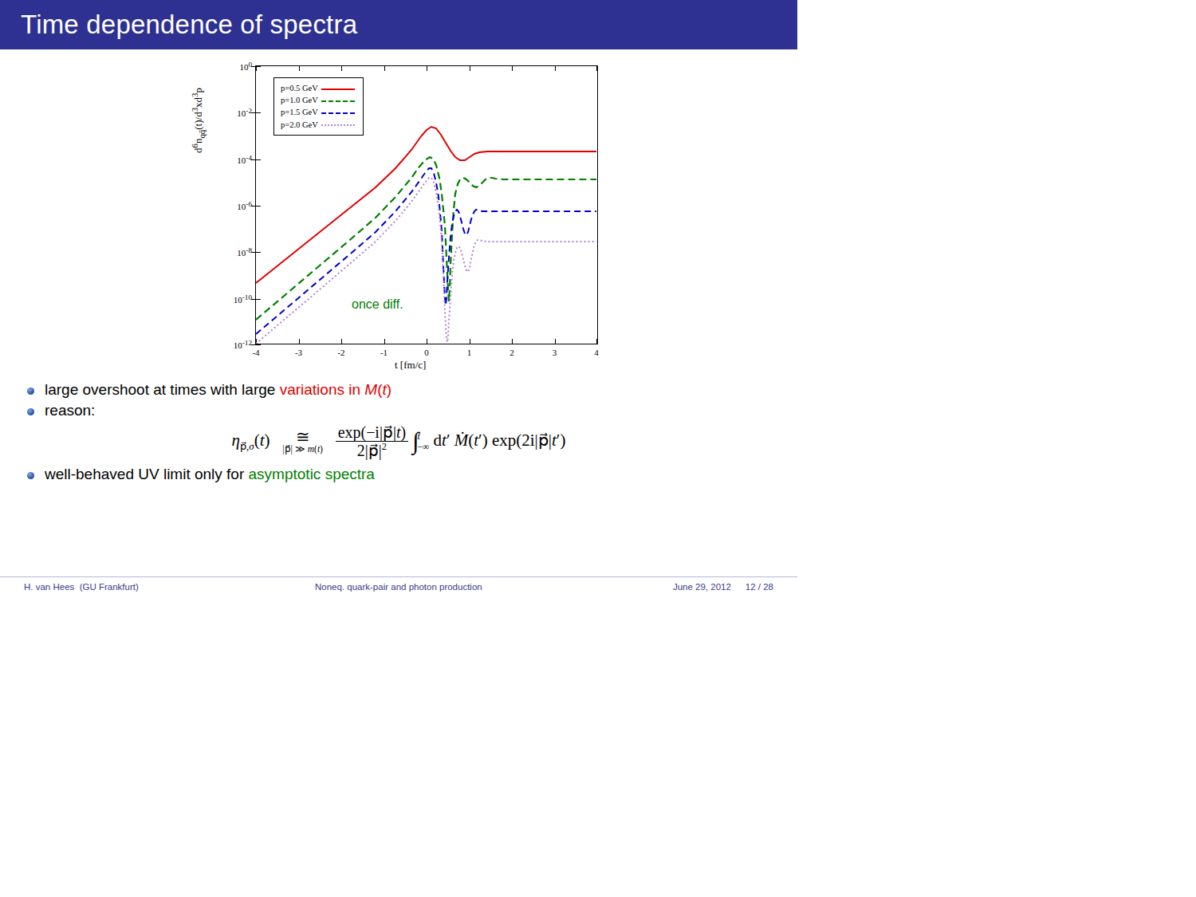Time dependence of spectra
d6nqq̄(t)/d3xd3p
t [fm/c]
100
10-2
10-4
10-6
10-8
10-10
10-12
-4
-3
-2
-1
0
1
2
3
4
| p=0.5 GeV | |
| p=1.0 GeV | |
| p=1.5 GeV | |
| p=2.0 GeV | |
once diff.
large overshoot at times with large variations in M(t)
reason:
ηp⃗,σ(t) ≅ |p⃗| ≫ m(t) exp(−i|p⃗|t) 2|p⃗|2 ∫t−∞ dt′ Ṁ(t′) exp(2i|p⃗|t′)
well-behaved UV limit only for asymptotic spectra
H. van Hees (GU Frankfurt)
Noneq. quark-pair and photon production
June 29, 201212 / 28